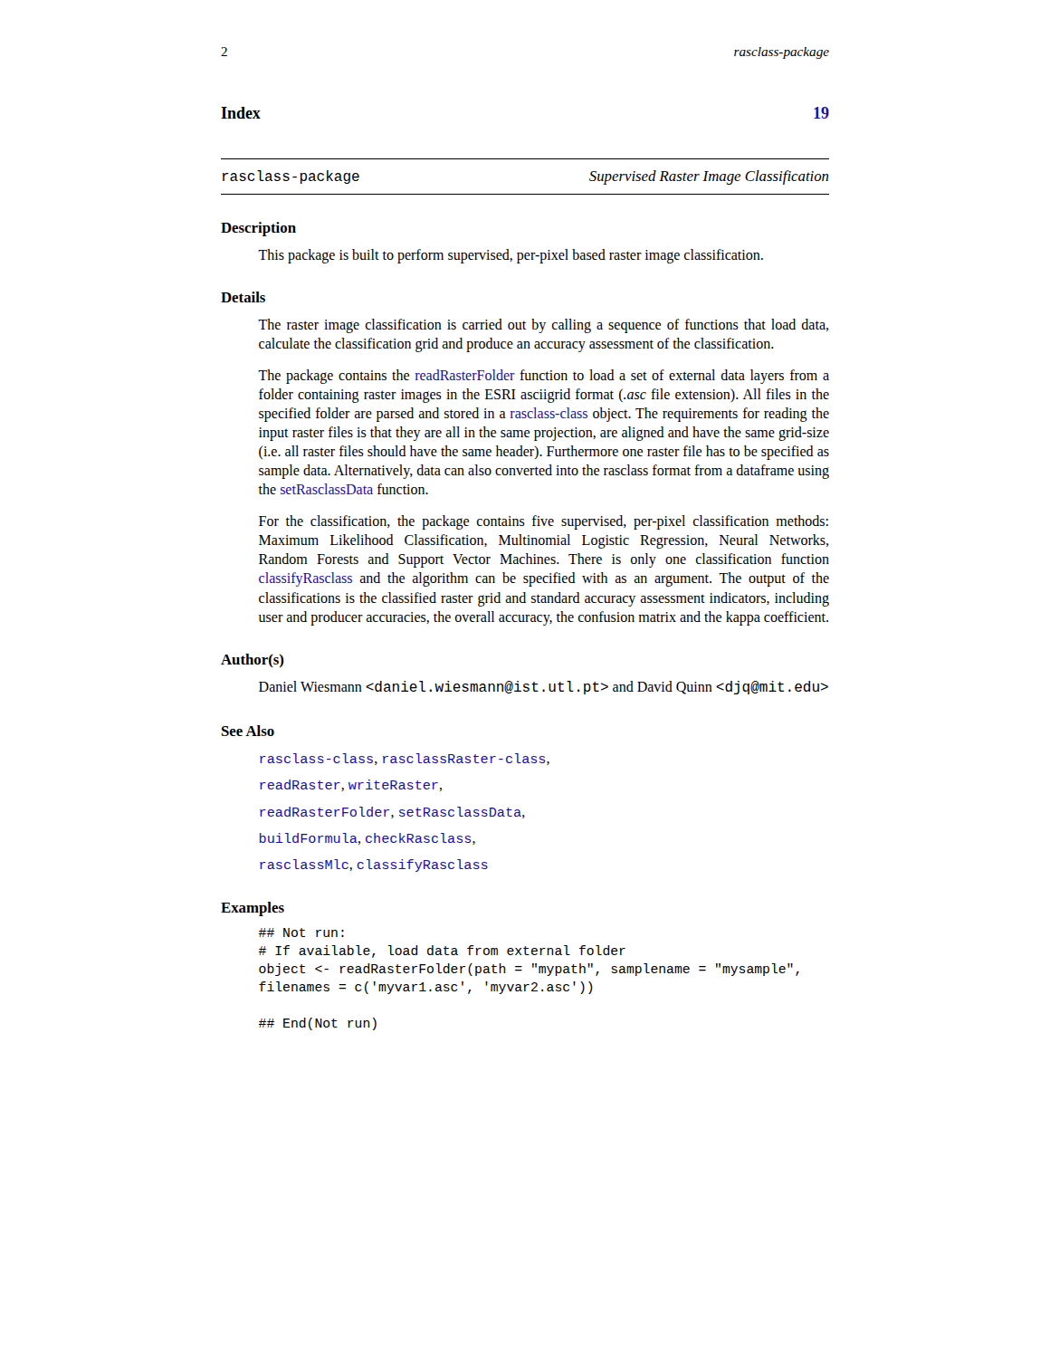2 rasclass-package
Index 19
rasclass-package Supervised Raster Image Classification
Description
This package is built to perform supervised, per-pixel based raster image classification.
Details
The raster image classification is carried out by calling a sequence of functions that load data, calculate the classification grid and produce an accuracy assessment of the classification.
The package contains the readRasterFolder function to load a set of external data layers from a folder containing raster images in the ESRI asciigrid format (.asc file extension). All files in the specified folder are parsed and stored in a rasclass-class object. The requirements for reading the input raster files is that they are all in the same projection, are aligned and have the same grid-size (i.e. all raster files should have the same header). Furthermore one raster file has to be specified as sample data. Alternatively, data can also converted into the rasclass format from a dataframe using the setRasclassData function.
For the classification, the package contains five supervised, per-pixel classification methods: Maximum Likelihood Classification, Multinomial Logistic Regression, Neural Networks, Random Forests and Support Vector Machines. There is only one classification function classifyRasclass and the algorithm can be specified with as an argument. The output of the classifications is the classified raster grid and standard accuracy assessment indicators, including user and producer accuracies, the overall accuracy, the confusion matrix and the kappa coefficient.
Author(s)
Daniel Wiesmann <daniel.wiesmann@ist.utl.pt> and David Quinn <djq@mit.edu>
See Also
rasclass-class, rasclassRaster-class,
readRaster, writeRaster,
readRasterFolder, setRasclassData,
buildFormula, checkRasclass,
rasclassMlc, classifyRasclass
Examples
## Not run: 
# If available, load data from external folder
object <- readRasterFolder(path = "mypath", samplename = "mysample",
filenames = c('myvar1.asc', 'myvar2.asc'))

## End(Not run)